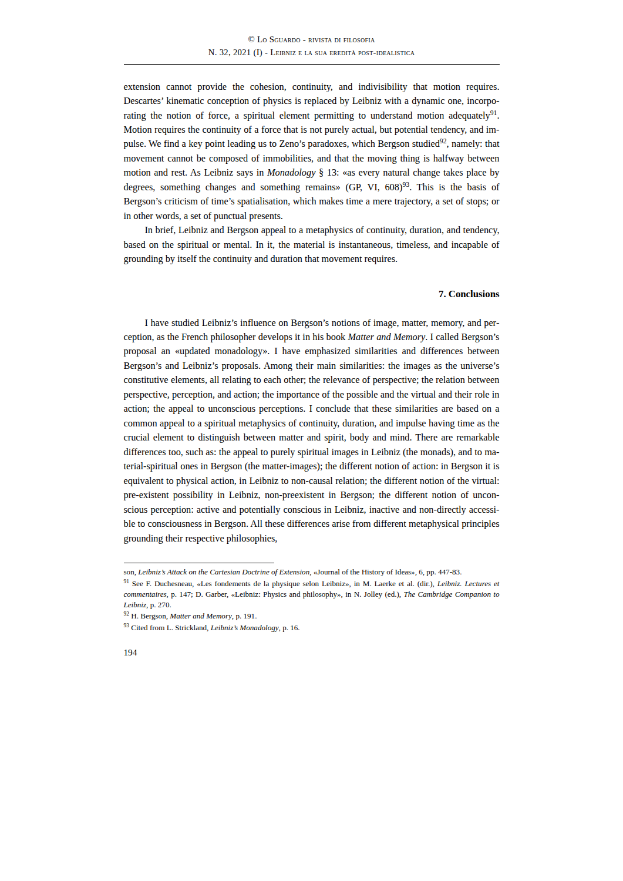© Lo Sguardo - rivista di filosofia
N. 32, 2021 (I) - Leibniz e la sua eredità post-idealistica
extension cannot provide the cohesion, continuity, and indivisibility that motion requires. Descartes’ kinematic conception of physics is replaced by Leibniz with a dynamic one, incorporating the notion of force, a spiritual element permitting to understand motion adequately91. Motion requires the continuity of a force that is not purely actual, but potential tendency, and impulse. We find a key point leading us to Zeno’s paradoxes, which Bergson studied92, namely: that movement cannot be composed of immobilities, and that the moving thing is halfway between motion and rest. As Leibniz says in Monadology § 13: «as every natural change takes place by degrees, something changes and something remains» (GP, VI, 608)93. This is the basis of Bergson’s criticism of time’s spatialisation, which makes time a mere trajectory, a set of stops; or in other words, a set of punctual presents.
In brief, Leibniz and Bergson appeal to a metaphysics of continuity, duration, and tendency, based on the spiritual or mental. In it, the material is instantaneous, timeless, and incapable of grounding by itself the continuity and duration that movement requires.
7. Conclusions
I have studied Leibniz’s influence on Bergson’s notions of image, matter, memory, and perception, as the French philosopher develops it in his book Matter and Memory. I called Bergson’s proposal an «updated monadology». I have emphasized similarities and differences between Bergson’s and Leibniz’s proposals. Among their main similarities: the images as the universe’s constitutive elements, all relating to each other; the relevance of perspective; the relation between perspective, perception, and action; the importance of the possible and the virtual and their role in action; the appeal to unconscious perceptions. I conclude that these similarities are based on a common appeal to a spiritual metaphysics of continuity, duration, and impulse having time as the crucial element to distinguish between matter and spirit, body and mind. There are remarkable differences too, such as: the appeal to purely spiritual images in Leibniz (the monads), and to material-spiritual ones in Bergson (the matter-images); the different notion of action: in Bergson it is equivalent to physical action, in Leibniz to non-causal relation; the different notion of the virtual: pre-existent possibility in Leibniz, non-preexistent in Bergson; the different notion of unconscious perception: active and potentially conscious in Leibniz, inactive and non-directly accessible to consciousness in Bergson. All these differences arise from different metaphysical principles grounding their respective philosophies,
son, Leibniz’s Attack on the Cartesian Doctrine of Extension, «Journal of the History of Ideas», 6, pp. 447-83.
91 See F. Duchesneau, «Les fondements de la physique selon Leibniz», in M. Laerke et al. (dir.), Leibniz. Lectures et commentaires, p. 147; D. Garber, «Leibniz: Physics and philosophy», in N. Jolley (ed.), The Cambridge Companion to Leibniz, p. 270.
92 H. Bergson, Matter and Memory, p. 191.
93 Cited from L. Strickland, Leibniz’s Monadology, p. 16.
194